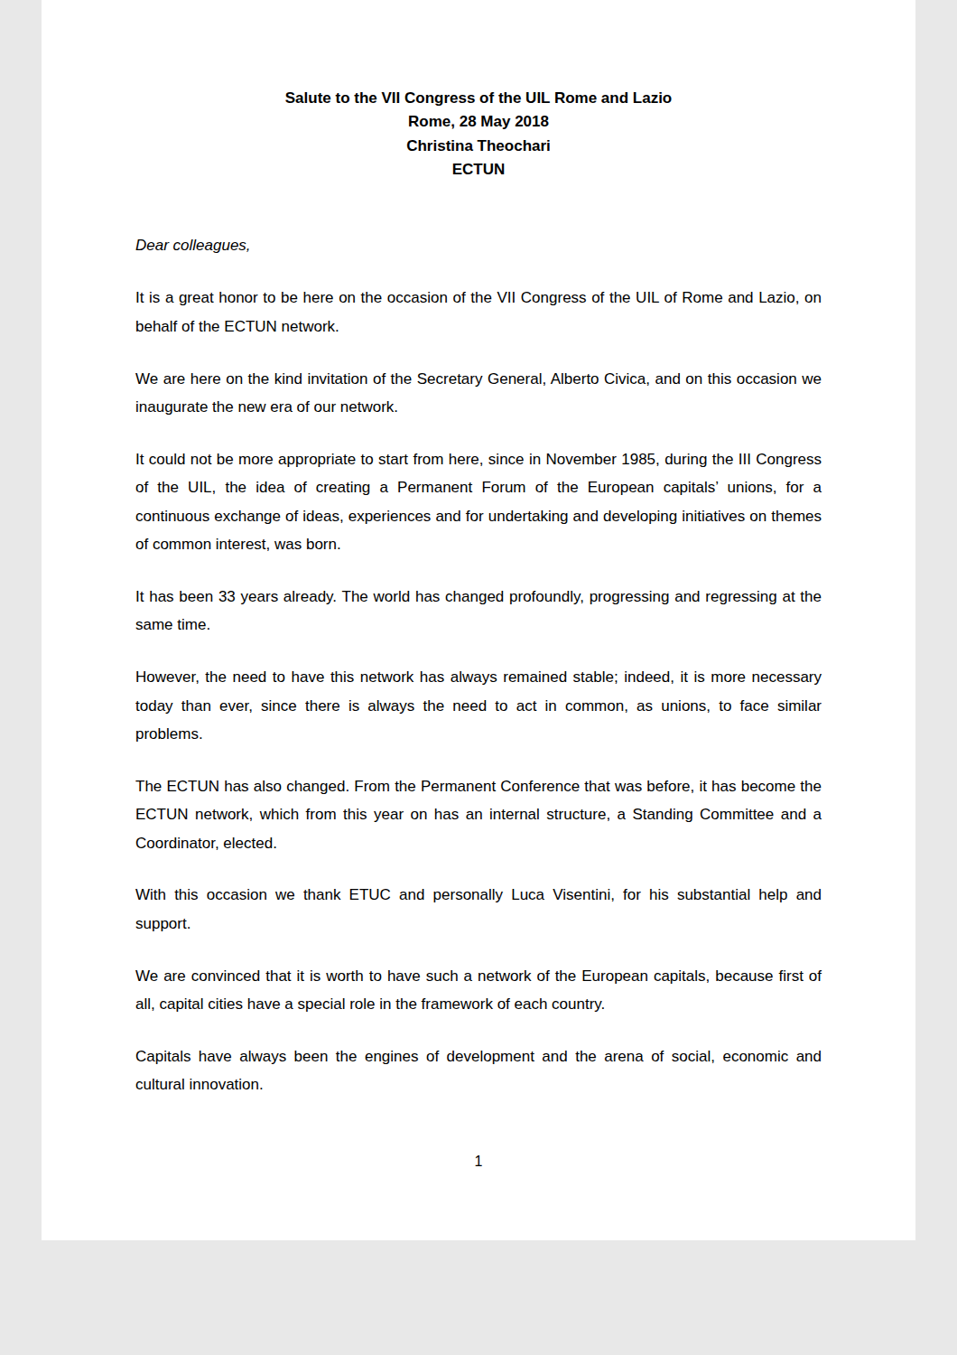Salute to the VII Congress of the UIL Rome and Lazio Rome, 28 May 2018 Christina Theochari ECTUN
Dear colleagues,
It is a great honor to be here on the occasion of the VII Congress of the UIL of Rome and Lazio, on behalf of the ECTUN network.
We are here on the kind invitation of the Secretary General, Alberto Civica, and on this occasion we inaugurate the new era of our network.
It could not be more appropriate to start from here, since in November 1985, during the III Congress of the UIL, the idea of creating a Permanent Forum of the European capitals’ unions, for a continuous exchange of ideas, experiences and for undertaking and developing initiatives on themes of common interest, was born.
It has been 33 years already. The world has changed profoundly, progressing and regressing at the same time.
However, the need to have this network has always remained stable; indeed, it is more necessary today than ever, since there is always the need to act in common, as unions, to face similar problems.
The ECTUN has also changed. From the Permanent Conference that was before, it has become the ECTUN network, which from this year on has an internal structure, a Standing Committee and a Coordinator, elected.
With this occasion we thank ETUC and personally Luca Visentini, for his substantial help and support.
We are convinced that it is worth to have such a network of the European capitals, because first of all, capital cities have a special role in the framework of each country.
Capitals have always been the engines of development and the arena of social, economic and cultural innovation.
1